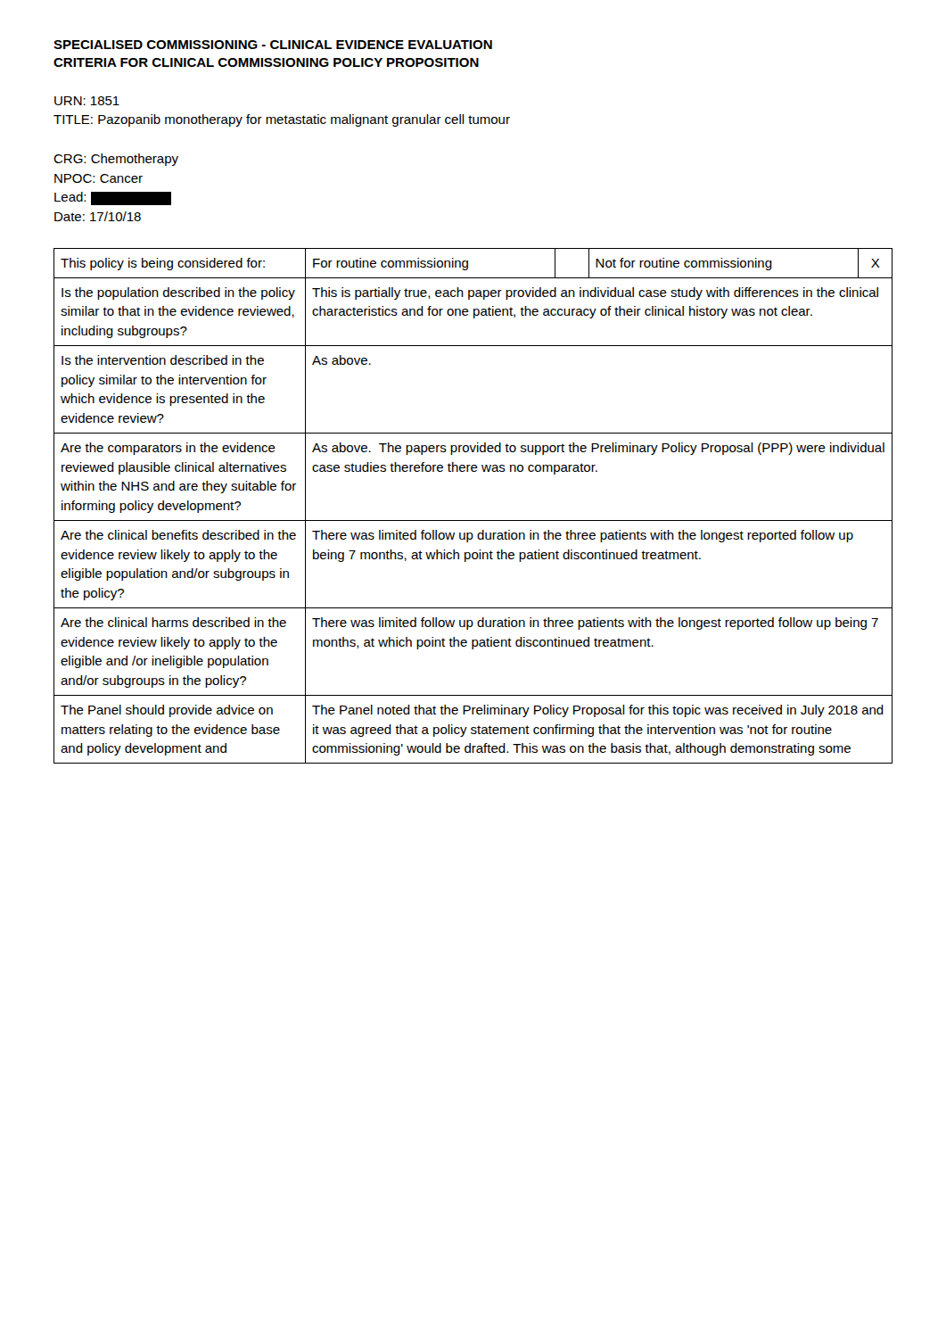SPECIALISED COMMISSIONING - CLINICAL EVIDENCE EVALUATION
CRITERIA FOR CLINICAL COMMISSIONING POLICY PROPOSITION
URN: 1851
TITLE: Pazopanib monotherapy for metastatic malignant granular cell tumour
CRG: Chemotherapy
NPOC: Cancer
Lead:
Date: 17/10/18
| This policy is being considered for: | For routine commissioning | | Not for routine commissioning | X |
| Is the population described in the policy similar to that in the evidence reviewed, including subgroups? | This is partially true, each paper provided an individual case study with differences in the clinical characteristics and for one patient, the accuracy of their clinical history was not clear. |
| Is the intervention described in the policy similar to the intervention for which evidence is presented in the evidence review? | As above. |
| Are the comparators in the evidence reviewed plausible clinical alternatives within the NHS and are they suitable for informing policy development? | As above. The papers provided to support the Preliminary Policy Proposal (PPP) were individual case studies therefore there was no comparator. |
| Are the clinical benefits described in the evidence review likely to apply to the eligible population and/or subgroups in the policy? | There was limited follow up duration in the three patients with the longest reported follow up being 7 months, at which point the patient discontinued treatment. |
| Are the clinical harms described in the evidence review likely to apply to the eligible and /or ineligible population and/or subgroups in the policy? | There was limited follow up duration in three patients with the longest reported follow up being 7 months, at which point the patient discontinued treatment. |
| The Panel should provide advice on matters relating to the evidence base and policy development and | The Panel noted that the Preliminary Policy Proposal for this topic was received in July 2018 and it was agreed that a policy statement confirming that the intervention was 'not for routine commissioning' would be drafted. This was on the basis that, although demonstrating some |